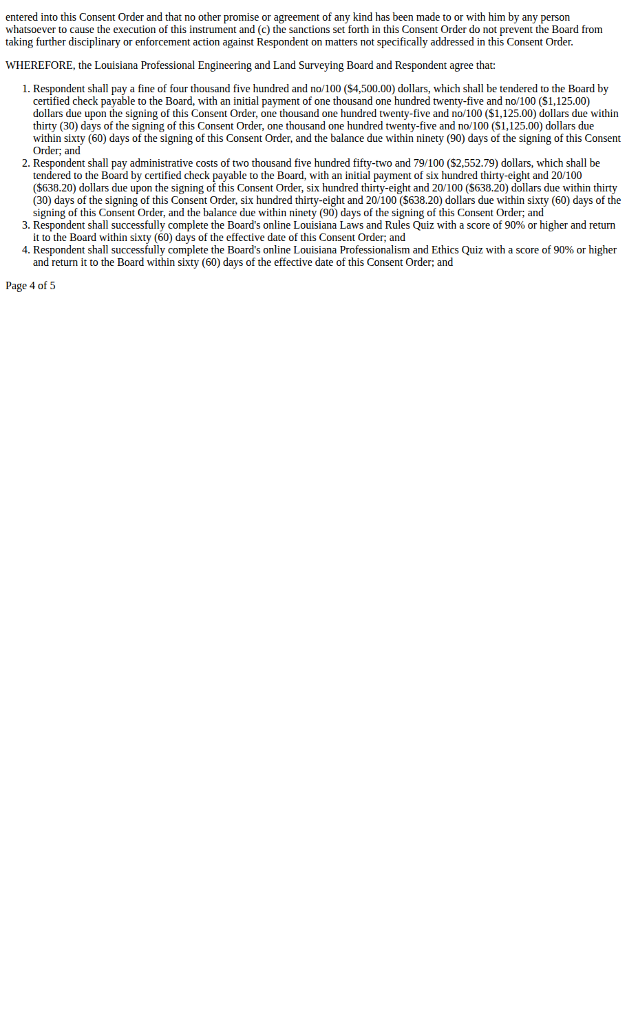entered into this Consent Order and that no other promise or agreement of any kind has been made to or with him by any person whatsoever to cause the execution of this instrument and (c) the sanctions set forth in this Consent Order do not prevent the Board from taking further disciplinary or enforcement action against Respondent on matters not specifically addressed in this Consent Order.
WHEREFORE, the Louisiana Professional Engineering and Land Surveying Board and Respondent agree that:
Respondent shall pay a fine of four thousand five hundred and no/100 ($4,500.00) dollars, which shall be tendered to the Board by certified check payable to the Board, with an initial payment of one thousand one hundred twenty-five and no/100 ($1,125.00) dollars due upon the signing of this Consent Order, one thousand one hundred twenty-five and no/100 ($1,125.00) dollars due within thirty (30) days of the signing of this Consent Order, one thousand one hundred twenty-five and no/100 ($1,125.00) dollars due within sixty (60) days of the signing of this Consent Order, and the balance due within ninety (90) days of the signing of this Consent Order; and
Respondent shall pay administrative costs of two thousand five hundred fifty-two and 79/100 ($2,552.79) dollars, which shall be tendered to the Board by certified check payable to the Board, with an initial payment of six hundred thirty-eight and 20/100 ($638.20) dollars due upon the signing of this Consent Order, six hundred thirty-eight and 20/100 ($638.20) dollars due within thirty (30) days of the signing of this Consent Order, six hundred thirty-eight and 20/100 ($638.20) dollars due within sixty (60) days of the signing of this Consent Order, and the balance due within ninety (90) days of the signing of this Consent Order; and
Respondent shall successfully complete the Board's online Louisiana Laws and Rules Quiz with a score of 90% or higher and return it to the Board within sixty (60) days of the effective date of this Consent Order; and
Respondent shall successfully complete the Board's online Louisiana Professionalism and Ethics Quiz with a score of 90% or higher and return it to the Board within sixty (60) days of the effective date of this Consent Order; and
Page 4 of 5